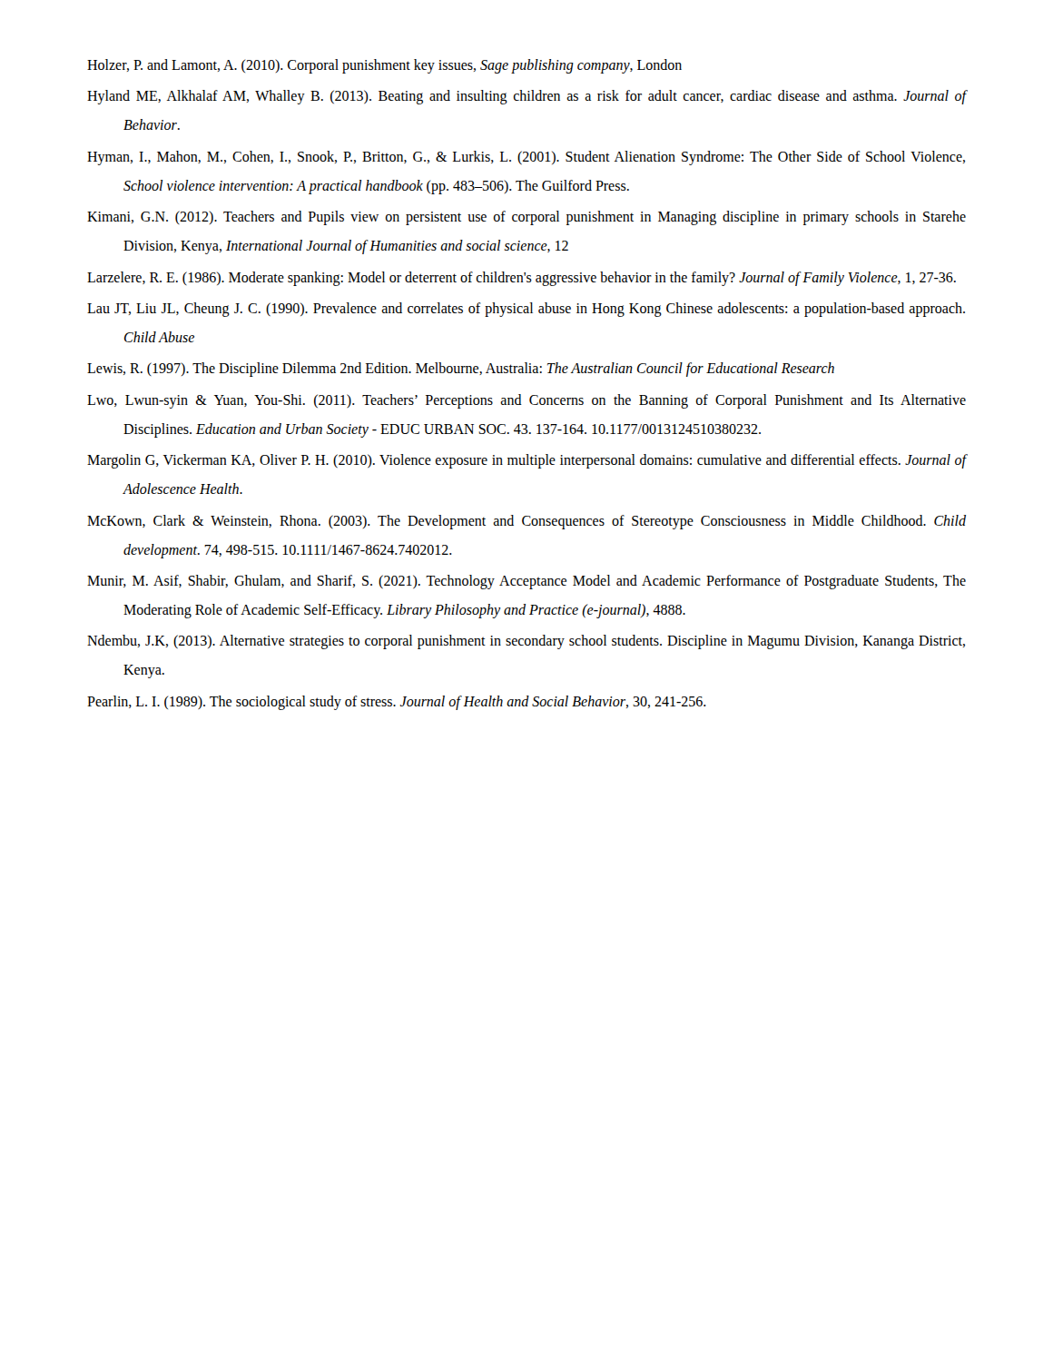Holzer, P. and Lamont, A. (2010). Corporal punishment key issues, Sage publishing company, London
Hyland ME, Alkhalaf AM, Whalley B. (2013). Beating and insulting children as a risk for adult cancer, cardiac disease and asthma. Journal of Behavior.
Hyman, I., Mahon, M., Cohen, I., Snook, P., Britton, G., & Lurkis, L. (2001). Student Alienation Syndrome: The Other Side of School Violence, School violence intervention: A practical handbook (pp. 483–506). The Guilford Press.
Kimani, G.N. (2012). Teachers and Pupils view on persistent use of corporal punishment in Managing discipline in primary schools in Starehe Division, Kenya, International Journal of Humanities and social science, 12
Larzelere, R. E. (1986). Moderate spanking: Model or deterrent of children's aggressive behavior in the family? Journal of Family Violence, 1, 27-36.
Lau JT, Liu JL, Cheung J. C. (1990). Prevalence and correlates of physical abuse in Hong Kong Chinese adolescents: a population-based approach. Child Abuse
Lewis, R. (1997). The Discipline Dilemma 2nd Edition. Melbourne, Australia: The Australian Council for Educational Research
Lwo, Lwun-syin & Yuan, You-Shi. (2011). Teachers’ Perceptions and Concerns on the Banning of Corporal Punishment and Its Alternative Disciplines. Education and Urban Society - EDUC URBAN SOC. 43. 137-164. 10.1177/0013124510380232.
Margolin G, Vickerman KA, Oliver P. H. (2010). Violence exposure in multiple interpersonal domains: cumulative and differential effects. Journal of Adolescence Health.
McKown, Clark & Weinstein, Rhona. (2003). The Development and Consequences of Stereotype Consciousness in Middle Childhood. Child development. 74, 498-515. 10.1111/1467-8624.7402012.
Munir, M. Asif, Shabir, Ghulam, and Sharif, S. (2021). Technology Acceptance Model and Academic Performance of Postgraduate Students, The Moderating Role of Academic Self-Efficacy. Library Philosophy and Practice (e-journal), 4888.
Ndembu, J.K, (2013). Alternative strategies to corporal punishment in secondary school students. Discipline in Magumu Division, Kananga District, Kenya.
Pearlin, L. I. (1989). The sociological study of stress. Journal of Health and Social Behavior, 30, 241-256.